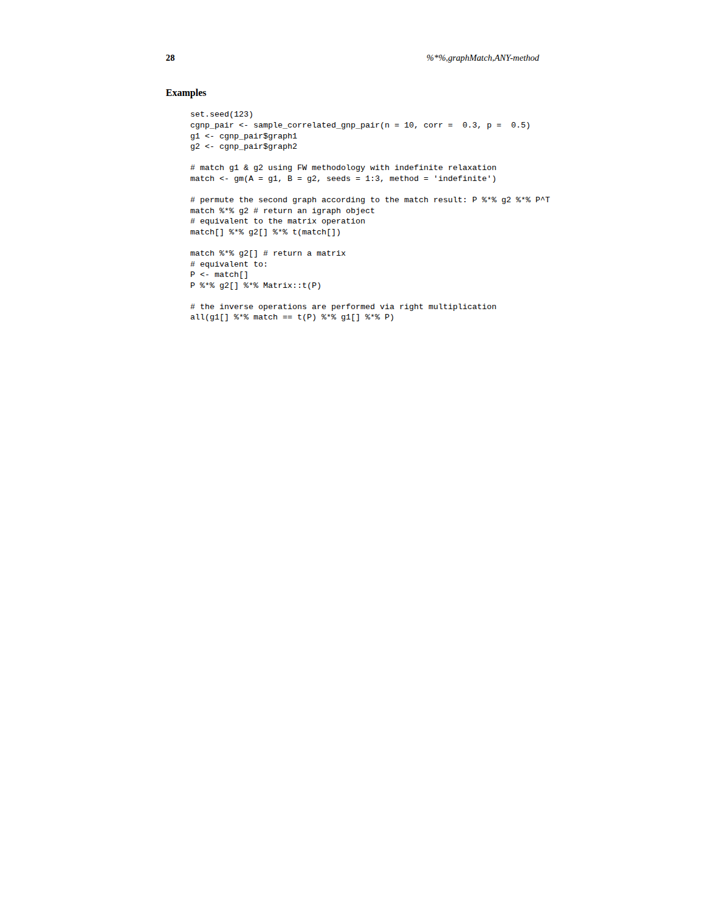28 %*%,graphMatch,ANY-method
Examples
set.seed(123)
cgnp_pair <- sample_correlated_gnp_pair(n = 10, corr =  0.3, p =  0.5)
g1 <- cgnp_pair$graph1
g2 <- cgnp_pair$graph2

# match g1 & g2 using FW methodology with indefinite relaxation
match <- gm(A = g1, B = g2, seeds = 1:3, method = 'indefinite')

# permute the second graph according to the match result: P %*% g2 %*% P^T
match %*% g2 # return an igraph object
# equivalent to the matrix operation
match[] %*% g2[] %*% t(match[])

match %*% g2[] # return a matrix
# equivalent to:
P <- match[]
P %*% g2[] %*% Matrix::t(P)

# the inverse operations are performed via right multiplication
all(g1[] %*% match == t(P) %*% g1[] %*% P)